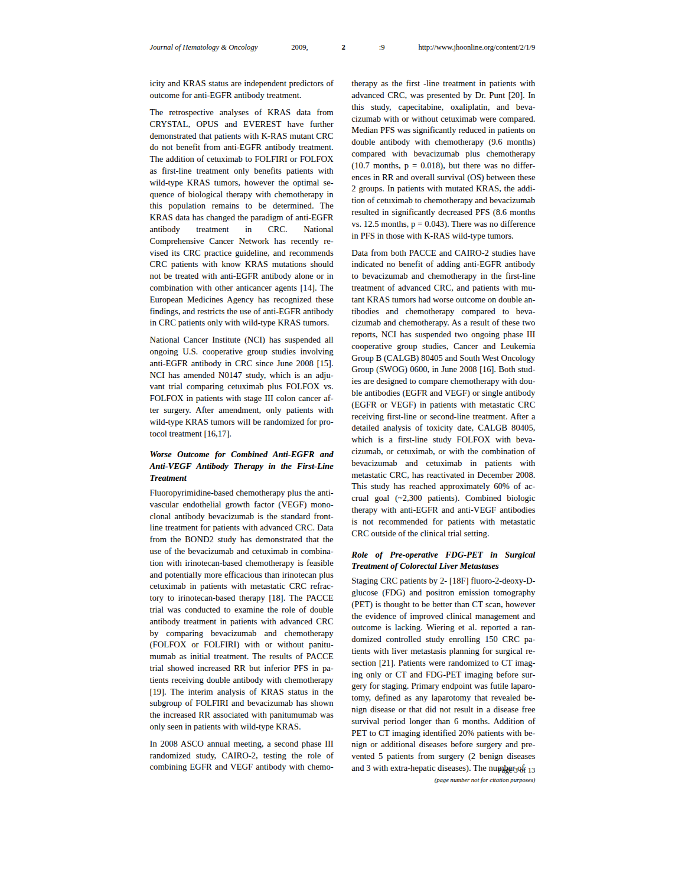Journal of Hematology & Oncology 2009, 2:9 http://www.jhoonline.org/content/2/1/9
icity and KRAS status are independent predictors of outcome for anti-EGFR antibody treatment.
The retrospective analyses of KRAS data from CRYSTAL, OPUS and EVEREST have further demonstrated that patients with K-RAS mutant CRC do not benefit from anti-EGFR antibody treatment. The addition of cetuximab to FOLFIRI or FOLFOX as first-line treatment only benefits patients with wild-type KRAS tumors, however the optimal sequence of biological therapy with chemotherapy in this population remains to be determined. The KRAS data has changed the paradigm of anti-EGFR antibody treatment in CRC. National Comprehensive Cancer Network has recently revised its CRC practice guideline, and recommends CRC patients with know KRAS mutations should not be treated with anti-EGFR antibody alone or in combination with other anticancer agents [14]. The European Medicines Agency has recognized these findings, and restricts the use of anti-EGFR antibody in CRC patients only with wild-type KRAS tumors.
National Cancer Institute (NCI) has suspended all ongoing U.S. cooperative group studies involving anti-EGFR antibody in CRC since June 2008 [15]. NCI has amended N0147 study, which is an adjuvant trial comparing cetuximab plus FOLFOX vs. FOLFOX in patients with stage III colon cancer after surgery. After amendment, only patients with wild-type KRAS tumors will be randomized for protocol treatment [16,17].
Worse Outcome for Combined Anti-EGFR and Anti-VEGF Antibody Therapy in the First-Line Treatment
Fluoropyrimidine-based chemotherapy plus the anti-vascular endothelial growth factor (VEGF) monoclonal antibody bevacizumab is the standard front-line treatment for patients with advanced CRC. Data from the BOND2 study has demonstrated that the use of the bevacizumab and cetuximab in combination with irinotecan-based chemotherapy is feasible and potentially more efficacious than irinotecan plus cetuximab in patients with metastatic CRC refractory to irinotecan-based therapy [18]. The PACCE trial was conducted to examine the role of double antibody treatment in patients with advanced CRC by comparing bevacizumab and chemotherapy (FOLFOX or FOLFIRI) with or without panitumumab as initial treatment. The results of PACCE trial showed increased RR but inferior PFS in patients receiving double antibody with chemotherapy [19]. The interim analysis of KRAS status in the subgroup of FOLFIRI and bevacizumab has shown the increased RR associated with panitumumab was only seen in patients with wild-type KRAS.
In 2008 ASCO annual meeting, a second phase III randomized study, CAIRO-2, testing the role of combining EGFR and VEGF antibody with chemotherapy as the first -line treatment in patients with advanced CRC, was presented by Dr. Punt [20]. In this study, capecitabine, oxaliplatin, and bevacizumab with or without cetuximab were compared. Median PFS was significantly reduced in patients on double antibody with chemotherapy (9.6 months) compared with bevacizumab plus chemotherapy (10.7 months, p = 0.018), but there was no differences in RR and overall survival (OS) between these 2 groups. In patients with mutated KRAS, the addition of cetuximab to chemotherapy and bevacizumab resulted in significantly decreased PFS (8.6 months vs. 12.5 months, p = 0.043). There was no difference in PFS in those with K-RAS wild-type tumors.
Data from both PACCE and CAIRO-2 studies have indicated no benefit of adding anti-EGFR antibody to bevacizumab and chemotherapy in the first-line treatment of advanced CRC, and patients with mutant KRAS tumors had worse outcome on double antibodies and chemotherapy compared to bevacizumab and chemotherapy. As a result of these two reports, NCI has suspended two ongoing phase III cooperative group studies, Cancer and Leukemia Group B (CALGB) 80405 and South West Oncology Group (SWOG) 0600, in June 2008 [16]. Both studies are designed to compare chemotherapy with double antibodies (EGFR and VEGF) or single antibody (EGFR or VEGF) in patients with metastatic CRC receiving first-line or second-line treatment. After a detailed analysis of toxicity date, CALGB 80405, which is a first-line study FOLFOX with bevacizumab, or cetuximab, or with the combination of bevacizumab and cetuximab in patients with metastatic CRC, has reactivated in December 2008. This study has reached approximately 60% of accrual goal (~2,300 patients). Combined biologic therapy with anti-EGFR and anti-VEGF antibodies is not recommended for patients with metastatic CRC outside of the clinical trial setting.
Role of Pre-operative FDG-PET in Surgical Treatment of Colorectal Liver Metastases
Staging CRC patients by 2- [18F] fluoro-2-deoxy-D-glucose (FDG) and positron emission tomography (PET) is thought to be better than CT scan, however the evidence of improved clinical management and outcome is lacking. Wiering et al. reported a randomized controlled study enrolling 150 CRC patients with liver metastasis planning for surgical resection [21]. Patients were randomized to CT imaging only or CT and FDG-PET imaging before surgery for staging. Primary endpoint was futile laparotomy, defined as any laparotomy that revealed benign disease or that did not result in a disease free survival period longer than 6 months. Addition of PET to CT imaging identified 20% patients with benign or additional diseases before surgery and prevented 5 patients from surgery (2 benign diseases and 3 with extra-hepatic diseases). The number of
Page 3 of 13
(page number not for citation purposes)